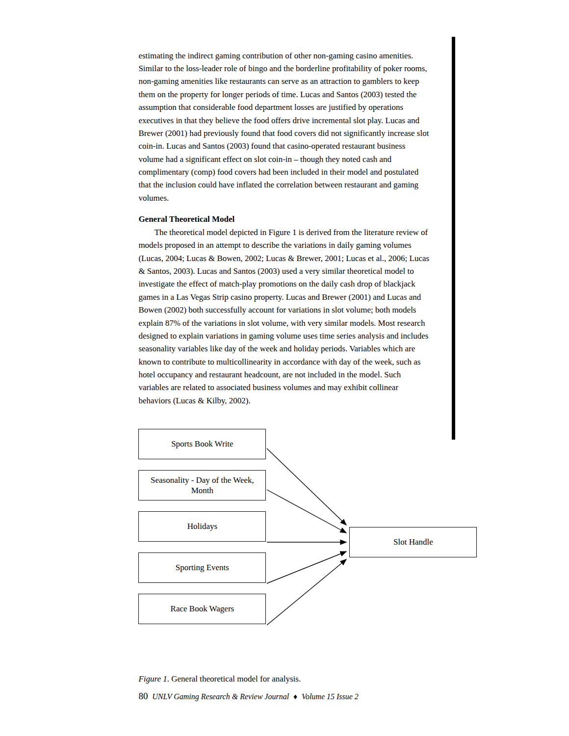estimating the indirect gaming contribution of other non-gaming casino amenities. Similar to the loss-leader role of bingo and the borderline profitability of poker rooms, non-gaming amenities like restaurants can serve as an attraction to gamblers to keep them on the property for longer periods of time. Lucas and Santos (2003) tested the assumption that considerable food department losses are justified by operations executives in that they believe the food offers drive incremental slot play. Lucas and Brewer (2001) had previously found that food covers did not significantly increase slot coin-in. Lucas and Santos (2003) found that casino-operated restaurant business volume had a significant effect on slot coin-in – though they noted cash and complimentary (comp) food covers had been included in their model and postulated that the inclusion could have inflated the correlation between restaurant and gaming volumes.
General Theoretical Model
The theoretical model depicted in Figure 1 is derived from the literature review of models proposed in an attempt to describe the variations in daily gaming volumes (Lucas, 2004; Lucas & Bowen, 2002; Lucas & Brewer, 2001; Lucas et al., 2006; Lucas & Santos, 2003). Lucas and Santos (2003) used a very similar theoretical model to investigate the effect of match-play promotions on the daily cash drop of blackjack games in a Las Vegas Strip casino property. Lucas and Brewer (2001) and Lucas and Bowen (2002) both successfully account for variations in slot volume; both models explain 87% of the variations in slot volume, with very similar models. Most research designed to explain variations in gaming volume uses time series analysis and includes seasonality variables like day of the week and holiday periods. Variables which are known to contribute to multicollinearity in accordance with day of the week, such as hotel occupancy and restaurant headcount, are not included in the model. Such variables are related to associated business volumes and may exhibit collinear behaviors (Lucas & Kilby, 2002).
Sports Book Write
Seasonality - Day of the Week, Month
Holidays
Sporting Events
Race Book Wagers
Slot Handle
Figure 1. General theoretical model for analysis.
80 UNLV Gaming Research & Review Journal ♦ Volume 15 Issue 2